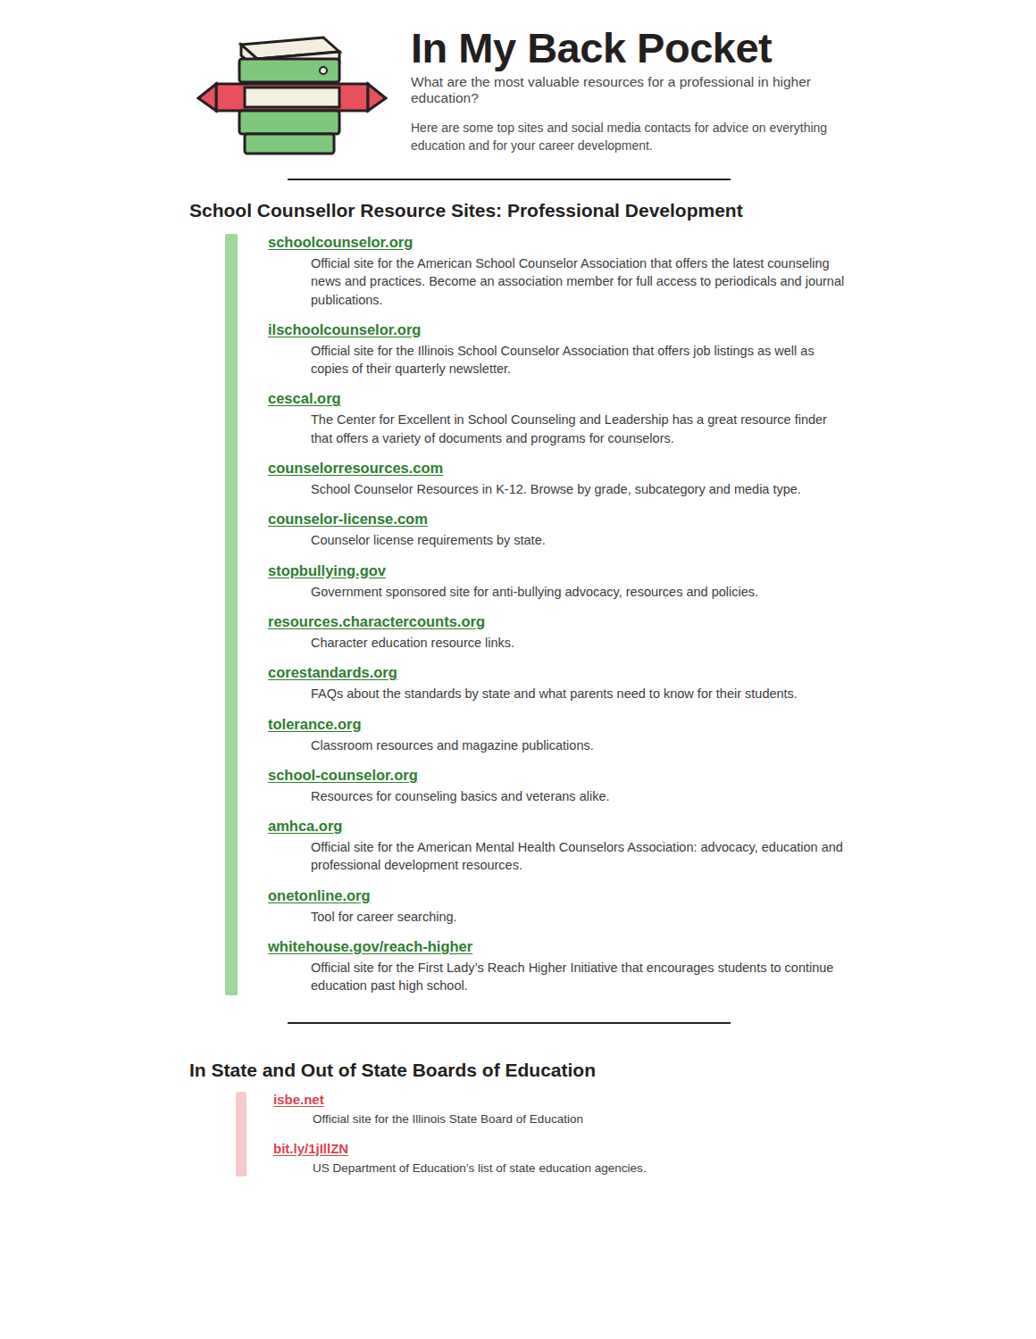In My Back Pocket
What are the most valuable resources for a professional in higher education?
Here are some top sites and social media contacts for advice on everything education and for your career development.
School Counsellor Resource Sites: Professional Development
schoolcounselor.org
Official site for the American School Counselor Association that offers the latest counseling news and practices. Become an association member for full access to periodicals and journal publications.
ilschoolcounselor.org
Official site for the Illinois School Counselor Association that offers job listings as well as copies of their quarterly newsletter.
cescal.org
The Center for Excellent in School Counseling and Leadership has a great resource finder that offers a variety of documents and programs for counselors.
counselorresources.com
School Counselor Resources in K-12. Browse by grade, subcategory and media type.
counselor-license.com
Counselor license requirements by state.
stopbullying.gov
Government sponsored site for anti-bullying advocacy, resources and policies.
resources.charactercounts.org
Character education resource links.
corestandards.org
FAQs about the standards by state and what parents need to know for their students.
tolerance.org
Classroom resources and magazine publications.
school-counselor.org
Resources for counseling basics and veterans alike.
amhca.org
Official site for the American Mental Health Counselors Association: advocacy, education and professional development resources.
onetonline.org
Tool for career searching.
whitehouse.gov/reach-higher
Official site for the First Lady’s Reach Higher Initiative that encourages students to continue education past high school.
In State and Out of State Boards of Education
isbe.net
Official site for the Illinois State Board of Education
bit.ly/1jIllZN
US Department of Education’s list of state education agencies.